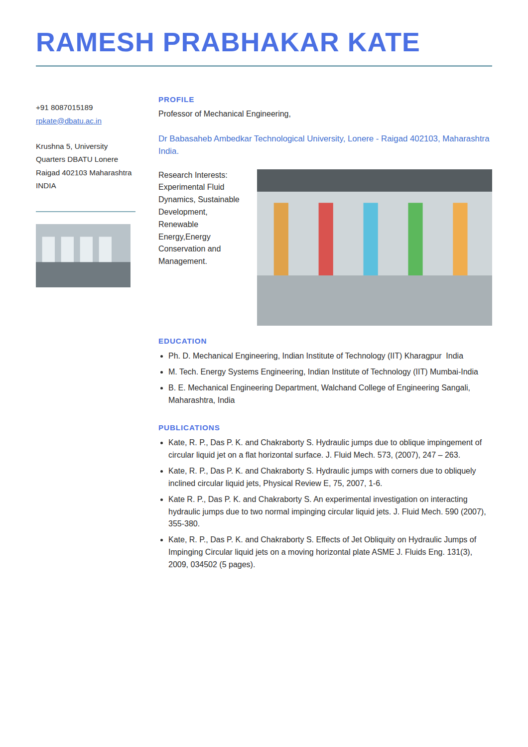Ramesh Prabhakar Kate
+91 8087015189
rpkate@dbatu.ac.in
Krushna 5, University Quarters DBATU Lonere Raigad 402103 Maharashtra INDIA
Profile
Professor of Mechanical Engineering,
Dr Babasaheb Ambedkar Technological University, Lonere - Raigad 402103, Maharashtra India.
Research Interests: Experimental Fluid Dynamics, Sustainable Development, Renewable Energy,Energy Conservation and Management.
Education
Ph. D. Mechanical Engineering, Indian Institute of Technology (IIT) Kharagpur India
M. Tech. Energy Systems Engineering, Indian Institute of Technology (IIT) Mumbai-India
B. E. Mechanical Engineering Department, Walchand College of Engineering Sangali, Maharashtra, India
Publications
Kate, R. P., Das P. K. and Chakraborty S. Hydraulic jumps due to oblique impingement of circular liquid jet on a flat horizontal surface. J. Fluid Mech. 573, (2007), 247 – 263.
Kate, R. P., Das P. K. and Chakraborty S. Hydraulic jumps with corners due to obliquely inclined circular liquid jets, Physical Review E, 75, 2007, 1-6.
Kate R. P., Das P. K. and Chakraborty S. An experimental investigation on interacting hydraulic jumps due to two normal impinging circular liquid jets. J. Fluid Mech. 590 (2007), 355-380.
Kate, R. P., Das P. K. and Chakraborty S. Effects of Jet Obliquity on Hydraulic Jumps of Impinging Circular liquid jets on a moving horizontal plate ASME J. Fluids Eng. 131(3), 2009, 034502 (5 pages).